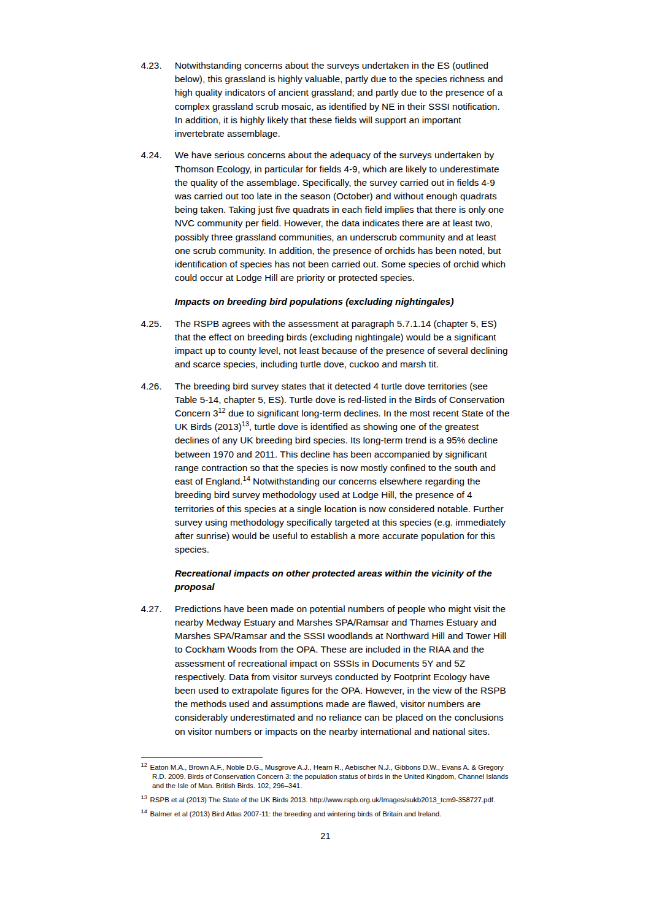4.23. Notwithstanding concerns about the surveys undertaken in the ES (outlined below), this grassland is highly valuable, partly due to the species richness and high quality indicators of ancient grassland; and partly due to the presence of a complex grassland scrub mosaic, as identified by NE in their SSSI notification. In addition, it is highly likely that these fields will support an important invertebrate assemblage.
4.24. We have serious concerns about the adequacy of the surveys undertaken by Thomson Ecology, in particular for fields 4-9, which are likely to underestimate the quality of the assemblage. Specifically, the survey carried out in fields 4-9 was carried out too late in the season (October) and without enough quadrats being taken. Taking just five quadrats in each field implies that there is only one NVC community per field. However, the data indicates there are at least two, possibly three grassland communities, an underscrub community and at least one scrub community. In addition, the presence of orchids has been noted, but identification of species has not been carried out. Some species of orchid which could occur at Lodge Hill are priority or protected species.
Impacts on breeding bird populations (excluding nightingales)
4.25. The RSPB agrees with the assessment at paragraph 5.7.1.14 (chapter 5, ES) that the effect on breeding birds (excluding nightingale) would be a significant impact up to county level, not least because of the presence of several declining and scarce species, including turtle dove, cuckoo and marsh tit.
4.26. The breeding bird survey states that it detected 4 turtle dove territories (see Table 5-14, chapter 5, ES). Turtle dove is red-listed in the Birds of Conservation Concern 312 due to significant long-term declines. In the most recent State of the UK Birds (2013)13, turtle dove is identified as showing one of the greatest declines of any UK breeding bird species. Its long-term trend is a 95% decline between 1970 and 2011. This decline has been accompanied by significant range contraction so that the species is now mostly confined to the south and east of England.14 Notwithstanding our concerns elsewhere regarding the breeding bird survey methodology used at Lodge Hill, the presence of 4 territories of this species at a single location is now considered notable. Further survey using methodology specifically targeted at this species (e.g. immediately after sunrise) would be useful to establish a more accurate population for this species.
Recreational impacts on other protected areas within the vicinity of the proposal
4.27. Predictions have been made on potential numbers of people who might visit the nearby Medway Estuary and Marshes SPA/Ramsar and Thames Estuary and Marshes SPA/Ramsar and the SSSI woodlands at Northward Hill and Tower Hill to Cockham Woods from the OPA. These are included in the RIAA and the assessment of recreational impact on SSSIs in Documents 5Y and 5Z respectively. Data from visitor surveys conducted by Footprint Ecology have been used to extrapolate figures for the OPA. However, in the view of the RSPB the methods used and assumptions made are flawed, visitor numbers are considerably underestimated and no reliance can be placed on the conclusions on visitor numbers or impacts on the nearby international and national sites.
12 Eaton M.A., Brown A.F., Noble D.G., Musgrove A.J., Hearn R., Aebischer N.J., Gibbons D.W., Evans A. & Gregory R.D. 2009. Birds of Conservation Concern 3: the population status of birds in the United Kingdom, Channel Islands and the Isle of Man. British Birds. 102, 296–341.
13 RSPB et al (2013) The State of the UK Birds 2013. http://www.rspb.org.uk/Images/sukb2013_tcm9-358727.pdf.
14 Balmer et al (2013) Bird Atlas 2007-11: the breeding and wintering birds of Britain and Ireland.
21